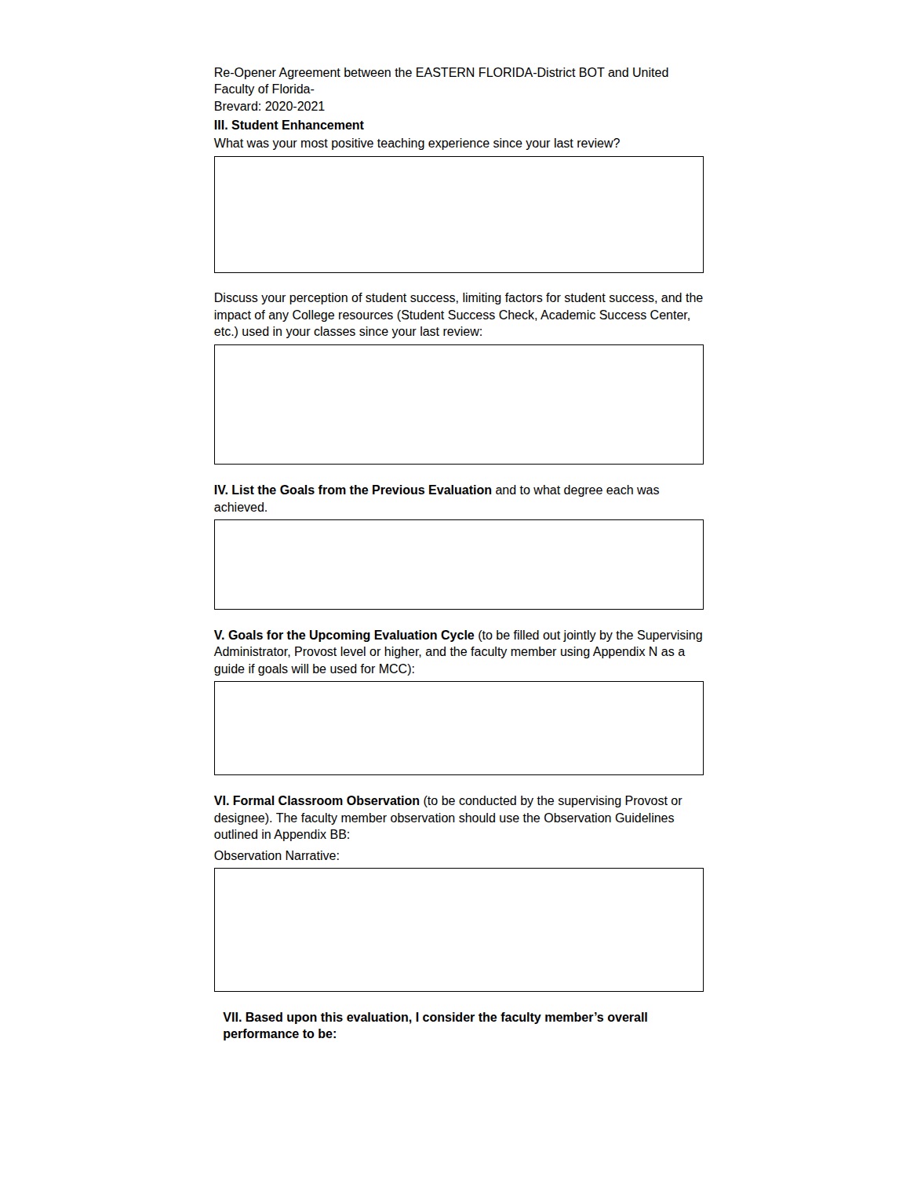Re-Opener Agreement between the EASTERN FLORIDA-District BOT and United Faculty of Florida-
Brevard: 2020-2021
III. Student Enhancement
What was your most positive teaching experience since your last review?
Discuss your perception of student success, limiting factors for student success, and the impact of any College resources (Student Success Check, Academic Success Center, etc.) used in your classes since your last review:
IV. List the Goals from the Previous Evaluation and to what degree each was achieved.
V. Goals for the Upcoming Evaluation Cycle (to be filled out jointly by the Supervising Administrator, Provost level or higher, and the faculty member using Appendix N as a guide if goals will be used for MCC):
VI. Formal Classroom Observation (to be conducted by the supervising Provost or designee). The faculty member observation should use the Observation Guidelines outlined in Appendix BB:
Observation Narrative:
VII. Based upon this evaluation, I consider the faculty member’s overall performance to be: